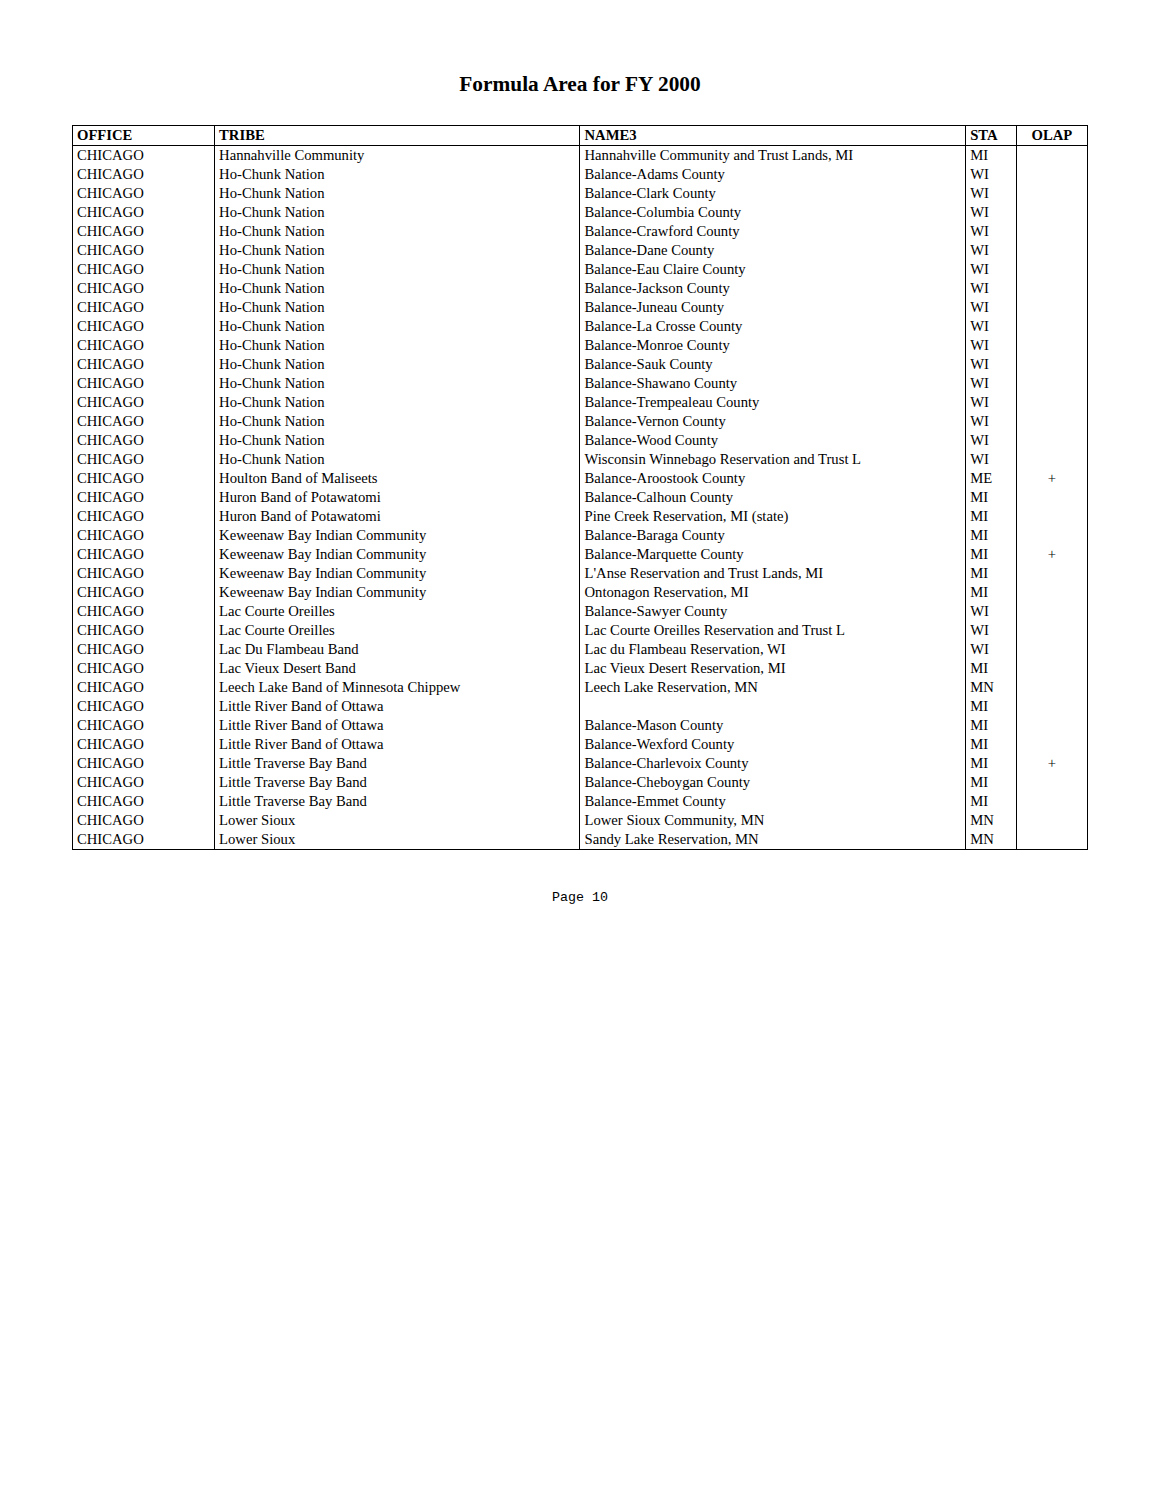Formula Area for FY 2000
| OFFICE | TRIBE | NAME3 | STA | OLAP |
| --- | --- | --- | --- | --- |
| CHICAGO | Hannahville Community | Hannahville Community and Trust Lands, MI | MI | |
| CHICAGO | Ho-Chunk Nation | Balance-Adams County | WI | |
| CHICAGO | Ho-Chunk Nation | Balance-Clark County | WI | |
| CHICAGO | Ho-Chunk Nation | Balance-Columbia County | WI | |
| CHICAGO | Ho-Chunk Nation | Balance-Crawford County | WI | |
| CHICAGO | Ho-Chunk Nation | Balance-Dane County | WI | |
| CHICAGO | Ho-Chunk Nation | Balance-Eau Claire County | WI | |
| CHICAGO | Ho-Chunk Nation | Balance-Jackson County | WI | |
| CHICAGO | Ho-Chunk Nation | Balance-Juneau County | WI | |
| CHICAGO | Ho-Chunk Nation | Balance-La Crosse County | WI | |
| CHICAGO | Ho-Chunk Nation | Balance-Monroe County | WI | |
| CHICAGO | Ho-Chunk Nation | Balance-Sauk County | WI | |
| CHICAGO | Ho-Chunk Nation | Balance-Shawano County | WI | |
| CHICAGO | Ho-Chunk Nation | Balance-Trempealeau County | WI | |
| CHICAGO | Ho-Chunk Nation | Balance-Vernon County | WI | |
| CHICAGO | Ho-Chunk Nation | Balance-Wood County | WI | |
| CHICAGO | Ho-Chunk Nation | Wisconsin Winnebago Reservation and Trust L | WI | |
| CHICAGO | Houlton Band of Maliseets | Balance-Aroostook County | ME | + |
| CHICAGO | Huron Band of Potawatomi | Balance-Calhoun County | MI | |
| CHICAGO | Huron Band of Potawatomi | Pine Creek Reservation, MI (state) | MI | |
| CHICAGO | Keweenaw Bay Indian Community | Balance-Baraga County | MI | |
| CHICAGO | Keweenaw Bay Indian Community | Balance-Marquette County | MI | + |
| CHICAGO | Keweenaw Bay Indian Community | L'Anse Reservation and Trust Lands, MI | MI | |
| CHICAGO | Keweenaw Bay Indian Community | Ontonagon Reservation, MI | MI | |
| CHICAGO | Lac Courte Oreilles | Balance-Sawyer County | WI | |
| CHICAGO | Lac Courte Oreilles | Lac Courte Oreilles Reservation and Trust L | WI | |
| CHICAGO | Lac Du Flambeau Band | Lac du Flambeau Reservation, WI | WI | |
| CHICAGO | Lac Vieux Desert Band | Lac Vieux Desert Reservation, MI | MI | |
| CHICAGO | Leech Lake Band of Minnesota Chippew | Leech Lake Reservation, MN | MN | |
| CHICAGO | Little River Band of Ottawa | | MI | |
| CHICAGO | Little River Band of Ottawa | Balance-Mason County | MI | |
| CHICAGO | Little River Band of Ottawa | Balance-Wexford County | MI | |
| CHICAGO | Little Traverse Bay Band | Balance-Charlevoix County | MI | + |
| CHICAGO | Little Traverse Bay Band | Balance-Cheboygan County | MI | |
| CHICAGO | Little Traverse Bay Band | Balance-Emmet County | MI | |
| CHICAGO | Lower Sioux | Lower Sioux Community, MN | MN | |
| CHICAGO | Lower Sioux | Sandy Lake Reservation, MN | MN | |
Page 10